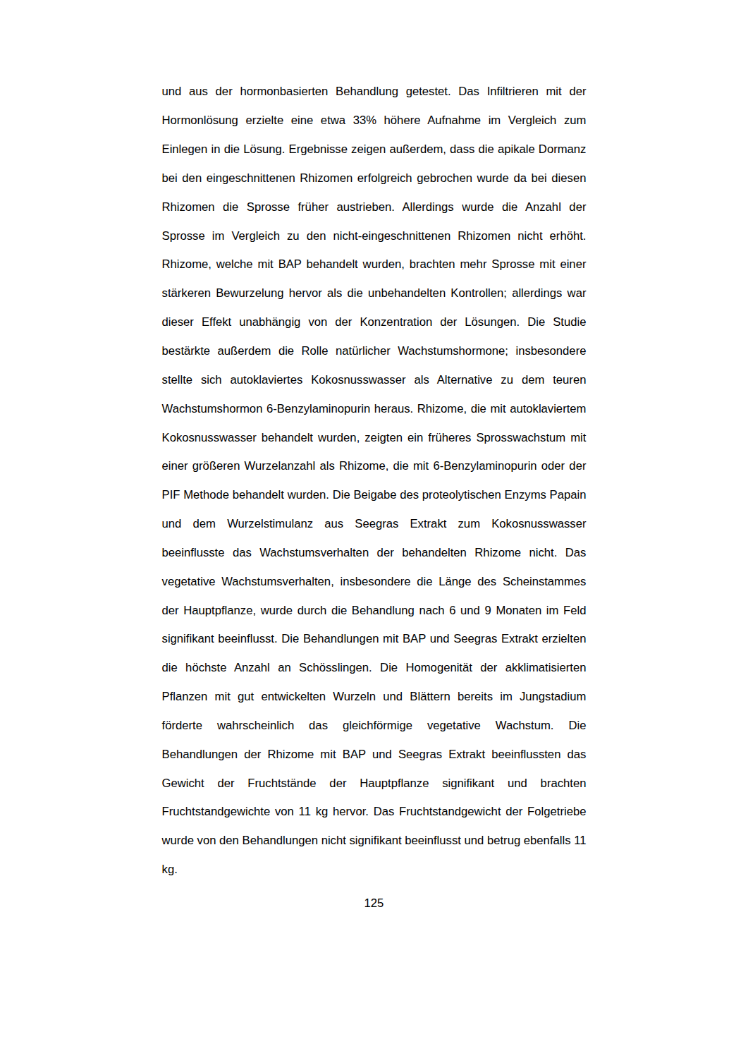und aus der hormonbasierten Behandlung getestet. Das Infiltrieren mit der Hormonlösung erzielte eine etwa 33% höhere Aufnahme im Vergleich zum Einlegen in die Lösung. Ergebnisse zeigen außerdem, dass die apikale Dormanz bei den eingeschnittenen Rhizomen erfolgreich gebrochen wurde da bei diesen Rhizomen die Sprosse früher austrieben. Allerdings wurde die Anzahl der Sprosse im Vergleich zu den nicht-eingeschnittenen Rhizomen nicht erhöht. Rhizome, welche mit BAP behandelt wurden, brachten mehr Sprosse mit einer stärkeren Bewurzelung hervor als die unbehandelten Kontrollen; allerdings war dieser Effekt unabhängig von der Konzentration der Lösungen. Die Studie bestärkte außerdem die Rolle natürlicher Wachstumshormone; insbesondere stellte sich autoklaviertes Kokosnusswasser als Alternative zu dem teuren Wachstumshormon 6-Benzylaminopurin heraus. Rhizome, die mit autoklaviertem Kokosnusswasser behandelt wurden, zeigten ein früheres Sprosswachstum mit einer größeren Wurzelanzahl als Rhizome, die mit 6-Benzylaminopurin oder der PIF Methode behandelt wurden. Die Beigabe des proteolytischen Enzyms Papain und dem Wurzelstimulanz aus Seegras Extrakt zum Kokosnusswasser beeinflusste das Wachstumsverhalten der behandelten Rhizome nicht. Das vegetative Wachstumsverhalten, insbesondere die Länge des Scheinstammes der Hauptpflanze, wurde durch die Behandlung nach 6 und 9 Monaten im Feld signifikant beeinflusst. Die Behandlungen mit BAP und Seegras Extrakt erzielten die höchste Anzahl an Schösslingen. Die Homogenität der akklimatisierten Pflanzen mit gut entwickelten Wurzeln und Blättern bereits im Jungstadium förderte wahrscheinlich das gleichförmige vegetative Wachstum. Die Behandlungen der Rhizome mit BAP und Seegras Extrakt beeinflussten das Gewicht der Fruchtstände der Hauptpflanze signifikant und brachten Fruchtstandgewichte von 11 kg hervor. Das Fruchtstandgewicht der Folgetriebe wurde von den Behandlungen nicht signifikant beeinflusst und betrug ebenfalls 11 kg.
125